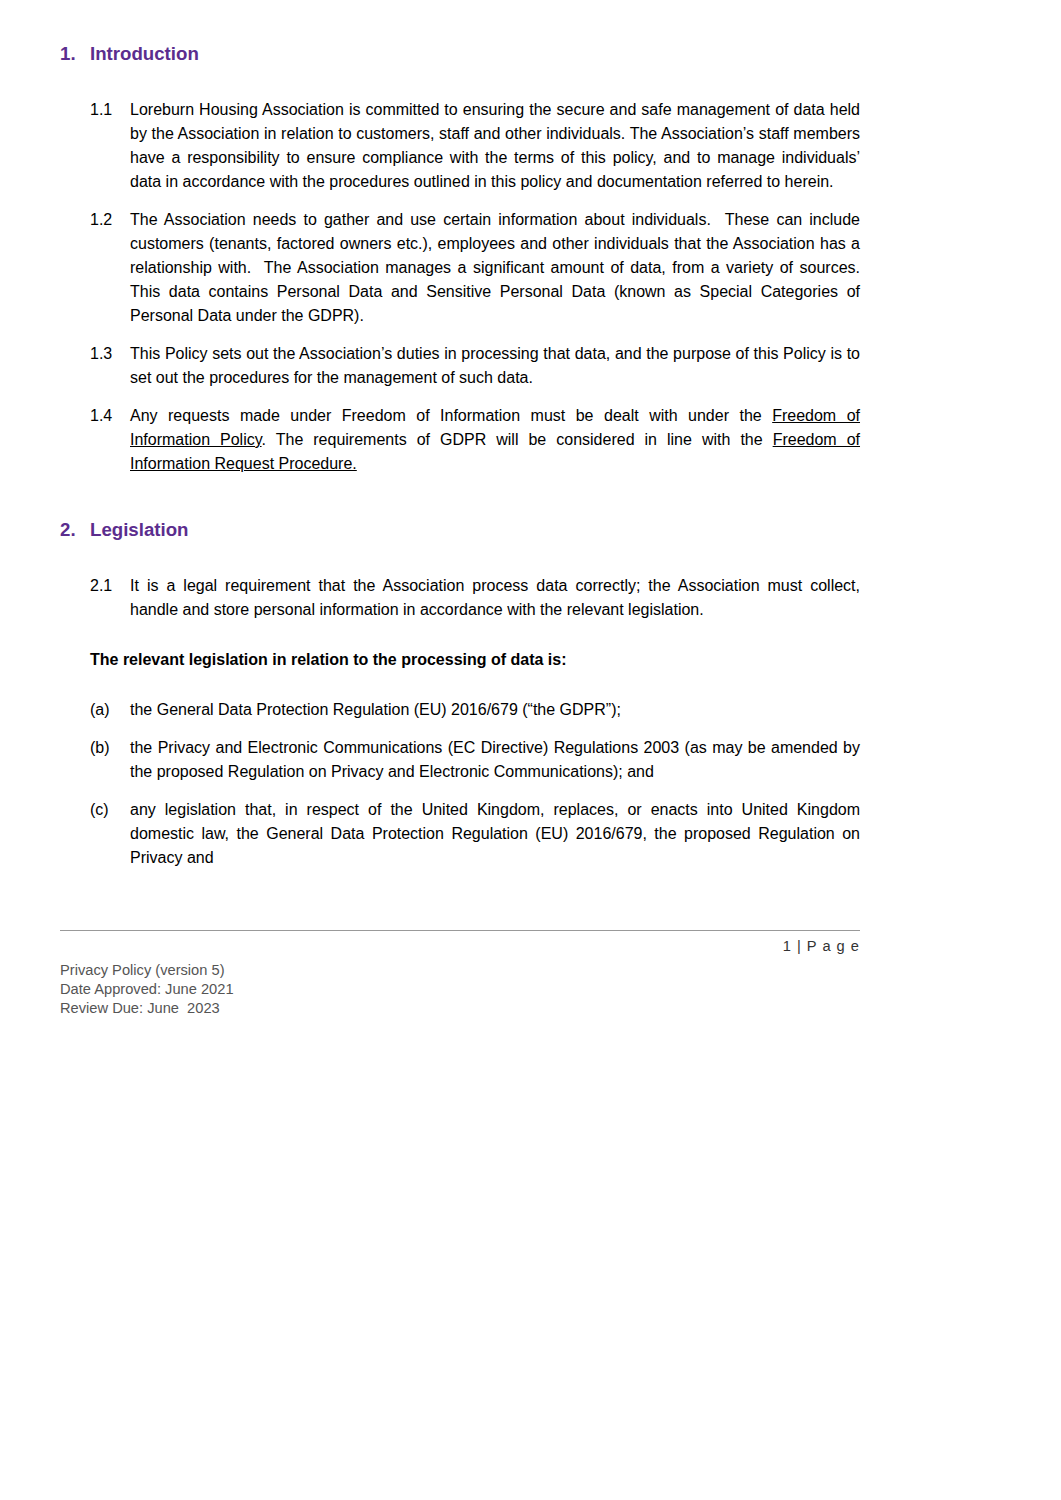1. Introduction
1.1
Loreburn Housing Association is committed to ensuring the secure and safe management of data held by the Association in relation to customers, staff and other individuals. The Association’s staff members have a responsibility to ensure compliance with the terms of this policy, and to manage individuals’ data in accordance with the procedures outlined in this policy and documentation referred to herein.
1.2
The Association needs to gather and use certain information about individuals. These can include customers (tenants, factored owners etc.), employees and other individuals that the Association has a relationship with. The Association manages a significant amount of data, from a variety of sources. This data contains Personal Data and Sensitive Personal Data (known as Special Categories of Personal Data under the GDPR).
1.3
This Policy sets out the Association’s duties in processing that data, and the purpose of this Policy is to set out the procedures for the management of such data.
1.4
Any requests made under Freedom of Information must be dealt with under the Freedom of Information Policy. The requirements of GDPR will be considered in line with the Freedom of Information Request Procedure.
2. Legislation
2.1
It is a legal requirement that the Association process data correctly; the Association must collect, handle and store personal information in accordance with the relevant legislation.
The relevant legislation in relation to the processing of data is:
(a)
the General Data Protection Regulation (EU) 2016/679 (“the GDPR”);
(b)
the Privacy and Electronic Communications (EC Directive) Regulations 2003 (as may be amended by the proposed Regulation on Privacy and Electronic Communications); and
(c)
any legislation that, in respect of the United Kingdom, replaces, or enacts into United Kingdom domestic law, the General Data Protection Regulation (EU) 2016/679, the proposed Regulation on Privacy and
1 | P a g e
Privacy Policy (version 5)
Date Approved: June 2021
Review Due: June 2023